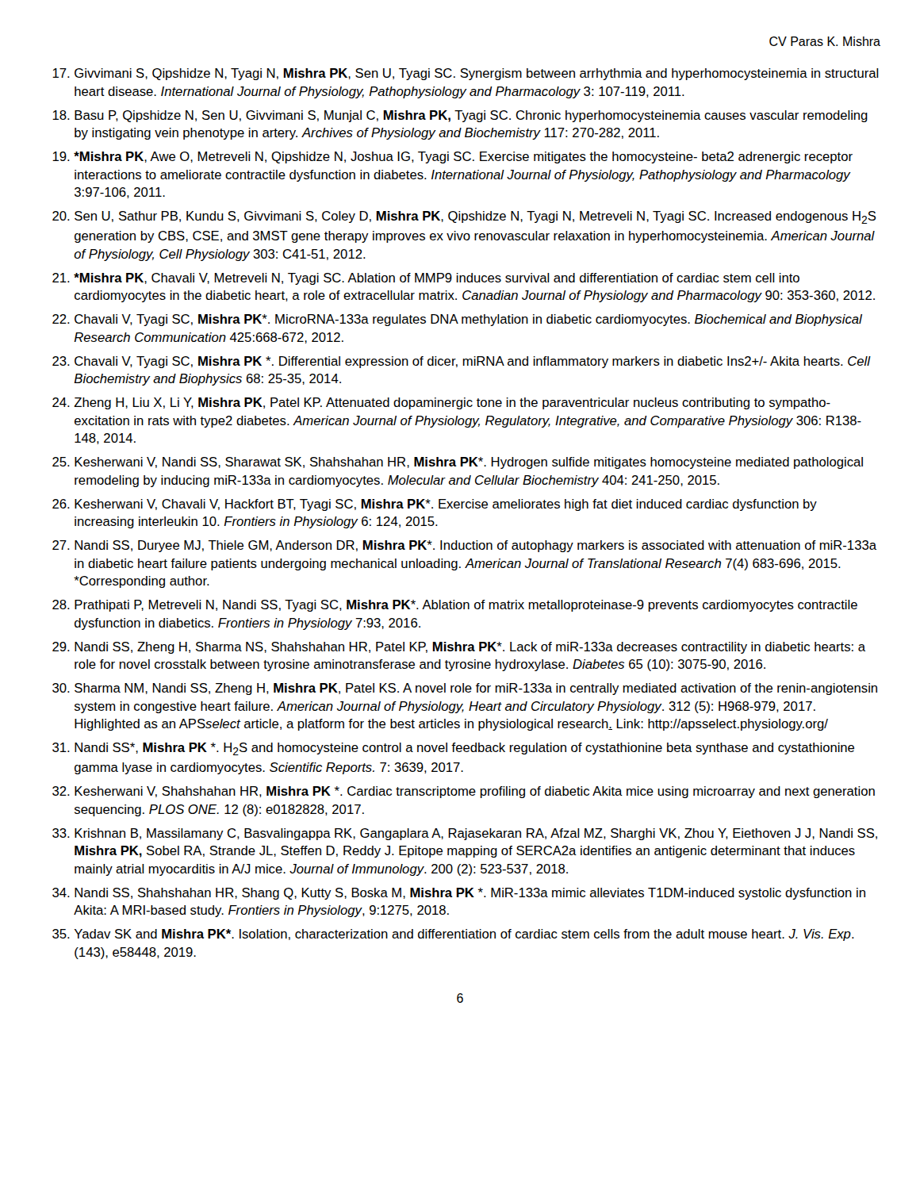CV Paras K. Mishra
Givvimani S, Qipshidze N, Tyagi N, Mishra PK, Sen U, Tyagi SC. Synergism between arrhythmia and hyperhomocysteinemia in structural heart disease. International Journal of Physiology, Pathophysiology and Pharmacology 3: 107-119, 2011.
Basu P, Qipshidze N, Sen U, Givvimani S, Munjal C, Mishra PK, Tyagi SC. Chronic hyperhomocysteinemia causes vascular remodeling by instigating vein phenotype in artery. Archives of Physiology and Biochemistry 117: 270-282, 2011.
*Mishra PK, Awe O, Metreveli N, Qipshidze N, Joshua IG, Tyagi SC. Exercise mitigates the homocysteine- beta2 adrenergic receptor interactions to ameliorate contractile dysfunction in diabetes. International Journal of Physiology, Pathophysiology and Pharmacology 3:97-106, 2011.
Sen U, Sathur PB, Kundu S, Givvimani S, Coley D, Mishra PK, Qipshidze N, Tyagi N, Metreveli N, Tyagi SC. Increased endogenous H2S generation by CBS, CSE, and 3MST gene therapy improves ex vivo renovascular relaxation in hyperhomocysteinemia. American Journal of Physiology, Cell Physiology 303: C41-51, 2012.
*Mishra PK, Chavali V, Metreveli N, Tyagi SC. Ablation of MMP9 induces survival and differentiation of cardiac stem cell into cardiomyocytes in the diabetic heart, a role of extracellular matrix. Canadian Journal of Physiology and Pharmacology 90: 353-360, 2012.
Chavali V, Tyagi SC, Mishra PK*. MicroRNA-133a regulates DNA methylation in diabetic cardiomyocytes. Biochemical and Biophysical Research Communication 425:668-672, 2012.
Chavali V, Tyagi SC, Mishra PK *. Differential expression of dicer, miRNA and inflammatory markers in diabetic Ins2+/- Akita hearts. Cell Biochemistry and Biophysics 68: 25-35, 2014.
Zheng H, Liu X, Li Y, Mishra PK, Patel KP. Attenuated dopaminergic tone in the paraventricular nucleus contributing to sympatho-excitation in rats with type2 diabetes. American Journal of Physiology, Regulatory, Integrative, and Comparative Physiology 306: R138-148, 2014.
Kesherwani V, Nandi SS, Sharawat SK, Shahshahan HR, Mishra PK*. Hydrogen sulfide mitigates homocysteine mediated pathological remodeling by inducing miR-133a in cardiomyocytes. Molecular and Cellular Biochemistry 404: 241-250, 2015.
Kesherwani V, Chavali V, Hackfort BT, Tyagi SC, Mishra PK*. Exercise ameliorates high fat diet induced cardiac dysfunction by increasing interleukin 10. Frontiers in Physiology 6: 124, 2015.
Nandi SS, Duryee MJ, Thiele GM, Anderson DR, Mishra PK*. Induction of autophagy markers is associated with attenuation of miR-133a in diabetic heart failure patients undergoing mechanical unloading. American Journal of Translational Research 7(4) 683-696, 2015. *Corresponding author.
Prathipati P, Metreveli N, Nandi SS, Tyagi SC, Mishra PK*. Ablation of matrix metalloproteinase-9 prevents cardiomyocytes contractile dysfunction in diabetics. Frontiers in Physiology 7:93, 2016.
Nandi SS, Zheng H, Sharma NS, Shahshahan HR, Patel KP, Mishra PK*. Lack of miR-133a decreases contractility in diabetic hearts: a role for novel crosstalk between tyrosine aminotransferase and tyrosine hydroxylase. Diabetes 65 (10): 3075-90, 2016.
Sharma NM, Nandi SS, Zheng H, Mishra PK, Patel KS. A novel role for miR-133a in centrally mediated activation of the renin-angiotensin system in congestive heart failure. American Journal of Physiology, Heart and Circulatory Physiology. 312 (5): H968-979, 2017. Highlighted as an APSselect article, a platform for the best articles in physiological research. Link: http://apsselect.physiology.org/
Nandi SS*, Mishra PK *. H2S and homocysteine control a novel feedback regulation of cystathionine beta synthase and cystathionine gamma lyase in cardiomyocytes. Scientific Reports. 7: 3639, 2017.
Kesherwani V, Shahshahan HR, Mishra PK *. Cardiac transcriptome profiling of diabetic Akita mice using microarray and next generation sequencing. PLOS ONE. 12 (8): e0182828, 2017.
Krishnan B, Massilamany C, Basvalingappa RK, Gangaplara A, Rajasekaran RA, Afzal MZ, Sharghi VK, Zhou Y, Eiethoven J J, Nandi SS, Mishra PK, Sobel RA, Strande JL, Steffen D, Reddy J. Epitope mapping of SERCA2a identifies an antigenic determinant that induces mainly atrial myocarditis in A/J mice. Journal of Immunology. 200 (2): 523-537, 2018.
Nandi SS, Shahshahan HR, Shang Q, Kutty S, Boska M, Mishra PK *. MiR-133a mimic alleviates T1DM-induced systolic dysfunction in Akita: A MRI-based study. Frontiers in Physiology, 9:1275, 2018.
Yadav SK and Mishra PK*. Isolation, characterization and differentiation of cardiac stem cells from the adult mouse heart. J. Vis. Exp. (143), e58448, 2019.
6